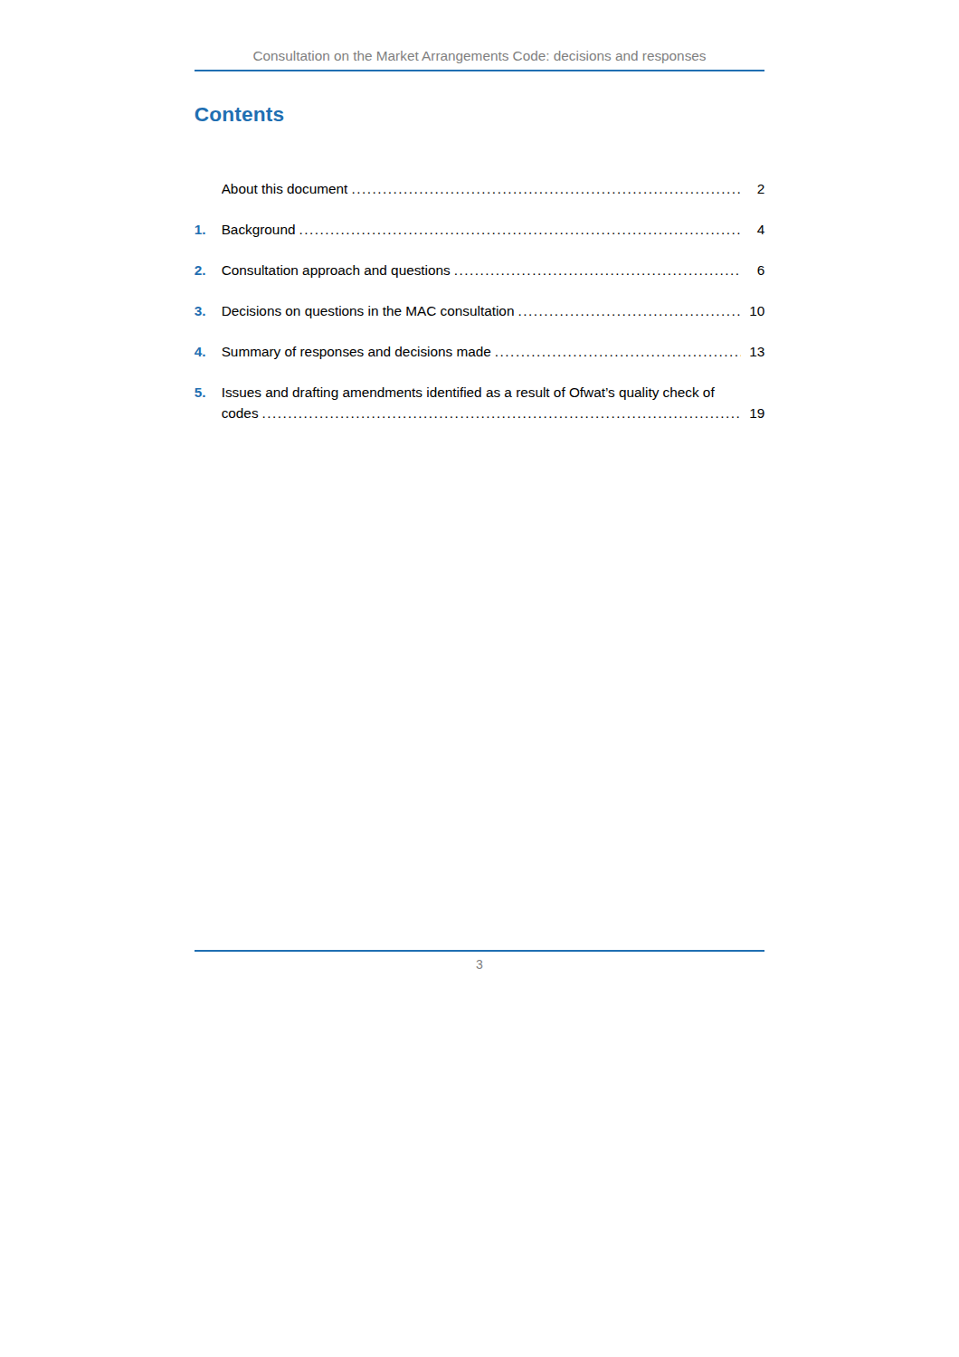Consultation on the Market Arrangements Code: decisions and responses
Contents
About this document...............................................................................................
2
1.
Background.....................................................................................................
4
2.
Consultation approach and questions..............................................................
6
3.
Decisions on questions in the MAC consultation..............................................
10
4.
Summary of responses and decisions made....................................................
13
5.
Issues and drafting amendments identified as a result of Ofwat’s quality check of
codes.............................................................................................................
19
3